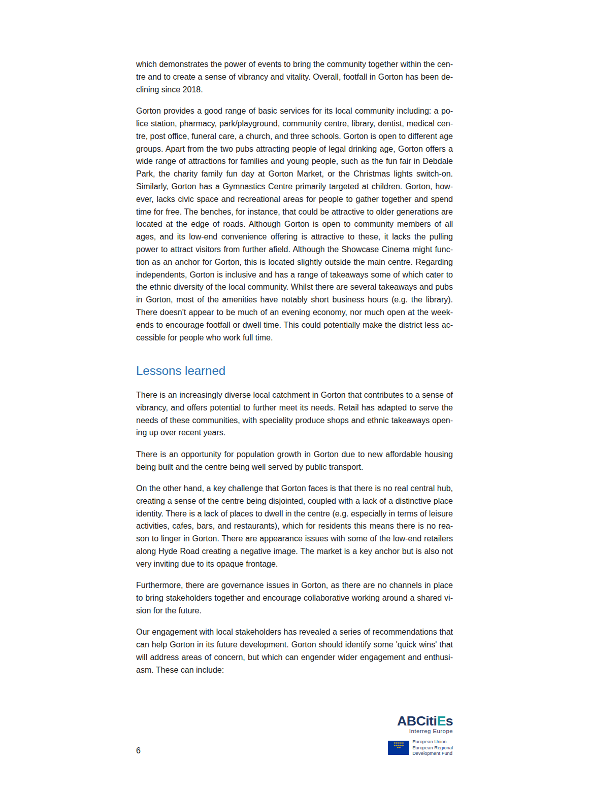which demonstrates the power of events to bring the community together within the centre and to create a sense of vibrancy and vitality. Overall, footfall in Gorton has been declining since 2018.
Gorton provides a good range of basic services for its local community including: a police station, pharmacy, park/playground, community centre, library, dentist, medical centre, post office, funeral care, a church, and three schools. Gorton is open to different age groups. Apart from the two pubs attracting people of legal drinking age, Gorton offers a wide range of attractions for families and young people, such as the fun fair in Debdale Park, the charity family fun day at Gorton Market, or the Christmas lights switch-on. Similarly, Gorton has a Gymnastics Centre primarily targeted at children. Gorton, however, lacks civic space and recreational areas for people to gather together and spend time for free. The benches, for instance, that could be attractive to older generations are located at the edge of roads. Although Gorton is open to community members of all ages, and its low-end convenience offering is attractive to these, it lacks the pulling power to attract visitors from further afield. Although the Showcase Cinema might function as an anchor for Gorton, this is located slightly outside the main centre. Regarding independents, Gorton is inclusive and has a range of takeaways some of which cater to the ethnic diversity of the local community. Whilst there are several takeaways and pubs in Gorton, most of the amenities have notably short business hours (e.g. the library). There doesn't appear to be much of an evening economy, nor much open at the weekends to encourage footfall or dwell time. This could potentially make the district less accessible for people who work full time.
Lessons learned
There is an increasingly diverse local catchment in Gorton that contributes to a sense of vibrancy, and offers potential to further meet its needs. Retail has adapted to serve the needs of these communities, with speciality produce shops and ethnic takeaways opening up over recent years.
There is an opportunity for population growth in Gorton due to new affordable housing being built and the centre being well served by public transport.
On the other hand, a key challenge that Gorton faces is that there is no real central hub, creating a sense of the centre being disjointed, coupled with a lack of a distinctive place identity. There is a lack of places to dwell in the centre (e.g. especially in terms of leisure activities, cafes, bars, and restaurants), which for residents this means there is no reason to linger in Gorton. There are appearance issues with some of the low-end retailers along Hyde Road creating a negative image. The market is a key anchor but is also not very inviting due to its opaque frontage.
Furthermore, there are governance issues in Gorton, as there are no channels in place to bring stakeholders together and encourage collaborative working around a shared vision for the future.
Our engagement with local stakeholders has revealed a series of recommendations that can help Gorton in its future development. Gorton should identify some 'quick wins' that will address areas of concern, but which can engender wider engagement and enthusiasm. These can include:
6
ABCitiEs
Interreg Europe
European Union
European Regional
Development Fund